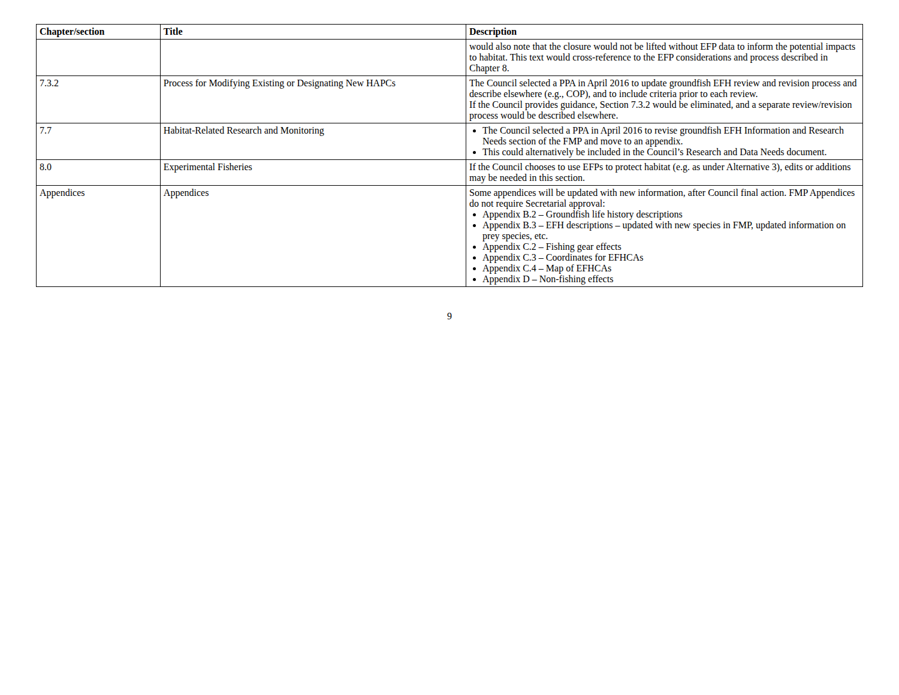| Chapter/section | Title | Description |
| --- | --- | --- |
| | | would also note that the closure would not be lifted without EFP data to inform the potential impacts to habitat. This text would cross-reference to the EFP considerations and process described in Chapter 8. |
| 7.3.2 | Process for Modifying Existing or Designating New HAPCs | The Council selected a PPA in April 2016 to update groundfish EFH review and revision process and describe elsewhere (e.g., COP), and to include criteria prior to each review. If the Council provides guidance, Section 7.3.2 would be eliminated, and a separate review/revision process would be described elsewhere. |
| 7.7 | Habitat-Related Research and Monitoring | The Council selected a PPA in April 2016 to revise groundfish EFH Information and Research Needs section of the FMP and move to an appendix. This could alternatively be included in the Council’s Research and Data Needs document. |
| 8.0 | Experimental Fisheries | If the Council chooses to use EFPs to protect habitat (e.g. as under Alternative 3), edits or additions may be needed in this section. |
| Appendices | Appendices | Some appendices will be updated with new information, after Council final action. FMP Appendices do not require Secretarial approval: Appendix B.2 – Groundfish life history descriptions Appendix B.3 – EFH descriptions – updated with new species in FMP, updated information on prey species, etc. Appendix C.2 – Fishing gear effects Appendix C.3 – Coordinates for EFHCAs Appendix C.4 – Map of EFHCAs Appendix D – Non-fishing effects |
9